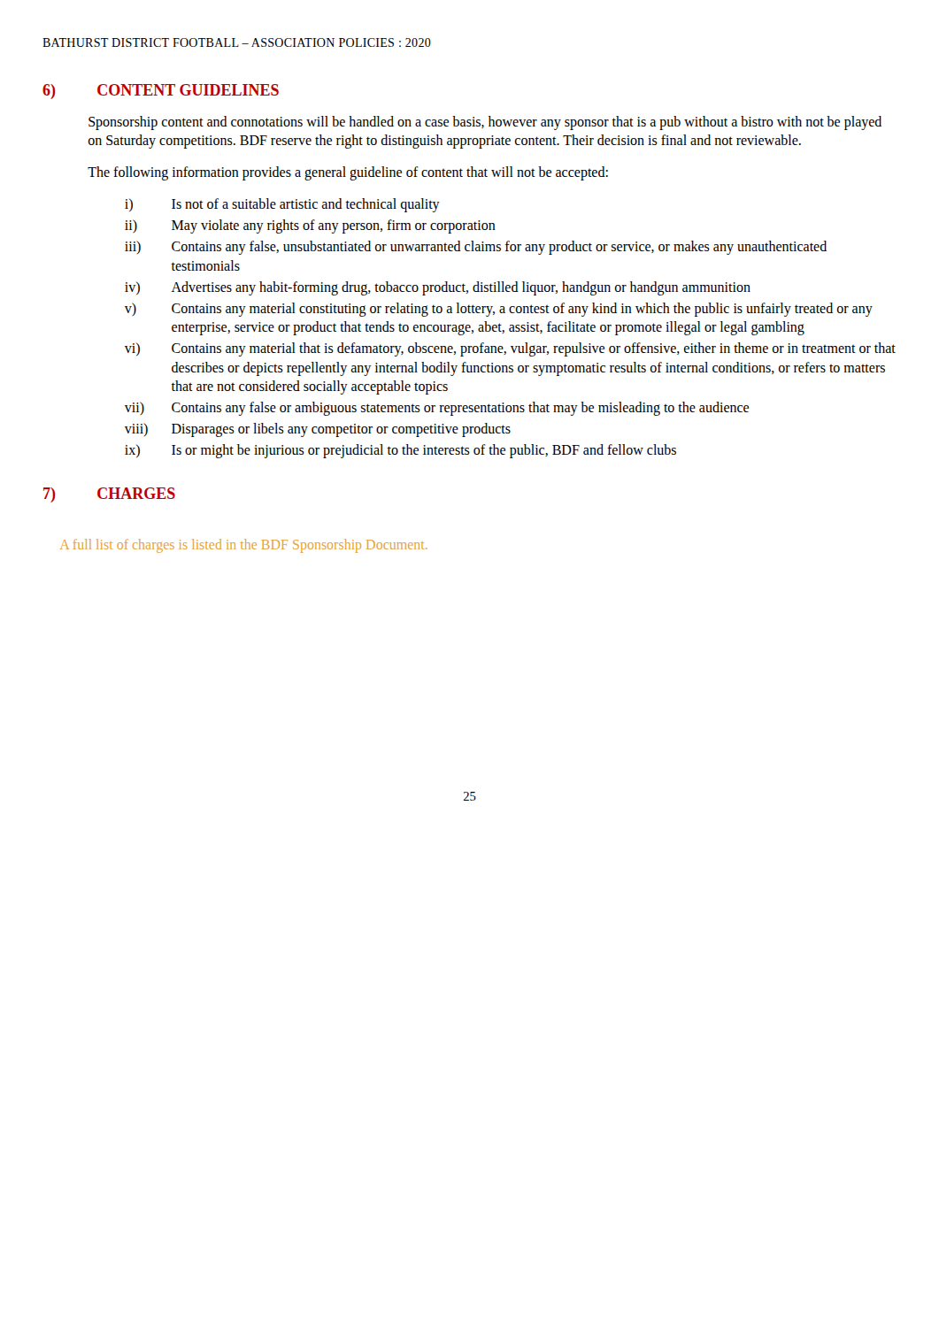BATHURST DISTRICT FOOTBALL – ASSOCIATION POLICIES : 2020
6) CONTENT GUIDELINES
Sponsorship content and connotations will be handled on a case basis, however any sponsor that is a pub without a bistro with not be played on Saturday competitions. BDF reserve the right to distinguish appropriate content. Their decision is final and not reviewable.
The following information provides a general guideline of content that will not be accepted:
i) Is not of a suitable artistic and technical quality
ii) May violate any rights of any person, firm or corporation
iii) Contains any false, unsubstantiated or unwarranted claims for any product or service, or makes any unauthenticated testimonials
iv) Advertises any habit-forming drug, tobacco product, distilled liquor, handgun or handgun ammunition
v) Contains any material constituting or relating to a lottery, a contest of any kind in which the public is unfairly treated or any enterprise, service or product that tends to encourage, abet, assist, facilitate or promote illegal or legal gambling
vi) Contains any material that is defamatory, obscene, profane, vulgar, repulsive or offensive, either in theme or in treatment or that describes or depicts repellently any internal bodily functions or symptomatic results of internal conditions, or refers to matters that are not considered socially acceptable topics
vii) Contains any false or ambiguous statements or representations that may be misleading to the audience
viii) Disparages or libels any competitor or competitive products
ix) Is or might be injurious or prejudicial to the interests of the public, BDF and fellow clubs
7) CHARGES
A full list of charges is listed in the BDF Sponsorship Document.
25